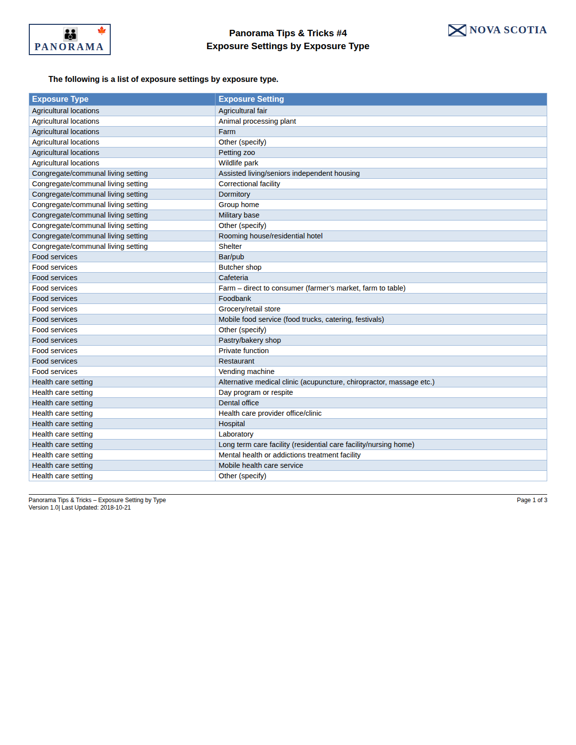🍁
👪
PANORAMA
Panorama Tips & Tricks #4
Exposure Settings by Exposure Type
NOVA SCOTIA
The following is a list of exposure settings by exposure type.
| Exposure Type | Exposure Setting |
| --- | --- |
| Agricultural locations | Agricultural fair |
| Agricultural locations | Animal processing plant |
| Agricultural locations | Farm |
| Agricultural locations | Other (specify) |
| Agricultural locations | Petting zoo |
| Agricultural locations | Wildlife park |
| Congregate/communal living setting | Assisted living/seniors independent housing |
| Congregate/communal living setting | Correctional facility |
| Congregate/communal living setting | Dormitory |
| Congregate/communal living setting | Group home |
| Congregate/communal living setting | Military base |
| Congregate/communal living setting | Other (specify) |
| Congregate/communal living setting | Rooming house/residential hotel |
| Congregate/communal living setting | Shelter |
| Food services | Bar/pub |
| Food services | Butcher shop |
| Food services | Cafeteria |
| Food services | Farm – direct to consumer (farmer’s market, farm to table) |
| Food services | Foodbank |
| Food services | Grocery/retail store |
| Food services | Mobile food service (food trucks, catering, festivals) |
| Food services | Other (specify) |
| Food services | Pastry/bakery shop |
| Food services | Private function |
| Food services | Restaurant |
| Food services | Vending machine |
| Health care setting | Alternative medical clinic (acupuncture, chiropractor, massage etc.) |
| Health care setting | Day program or respite |
| Health care setting | Dental office |
| Health care setting | Health care provider office/clinic |
| Health care setting | Hospital |
| Health care setting | Laboratory |
| Health care setting | Long term care facility (residential care facility/nursing home) |
| Health care setting | Mental health or addictions treatment facility |
| Health care setting | Mobile health care service |
| Health care setting | Other (specify) |
Panorama Tips & Tricks – Exposure Setting by Type
Version 1.0| Last Updated: 2018-10-21
Page 1 of 3